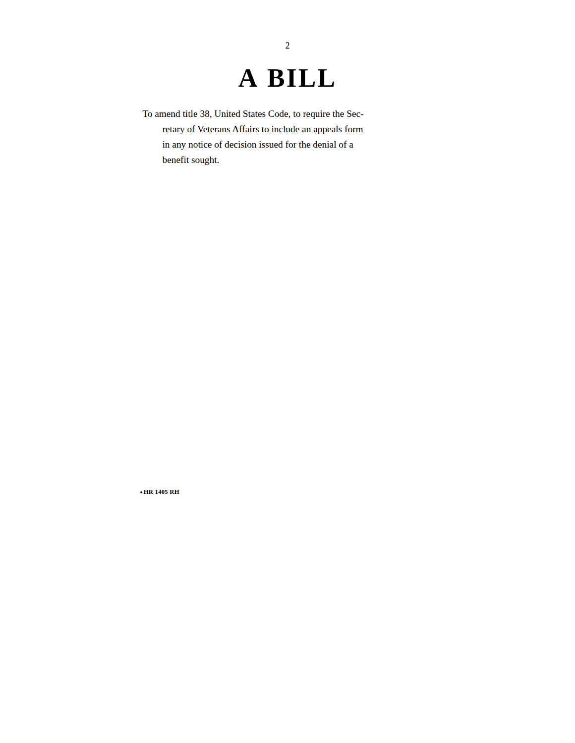2
A BILL
To amend title 38, United States Code, to require the Sec- retary of Veterans Affairs to include an appeals form in any notice of decision issued for the denial of a benefit sought.
•HR 1405 RH